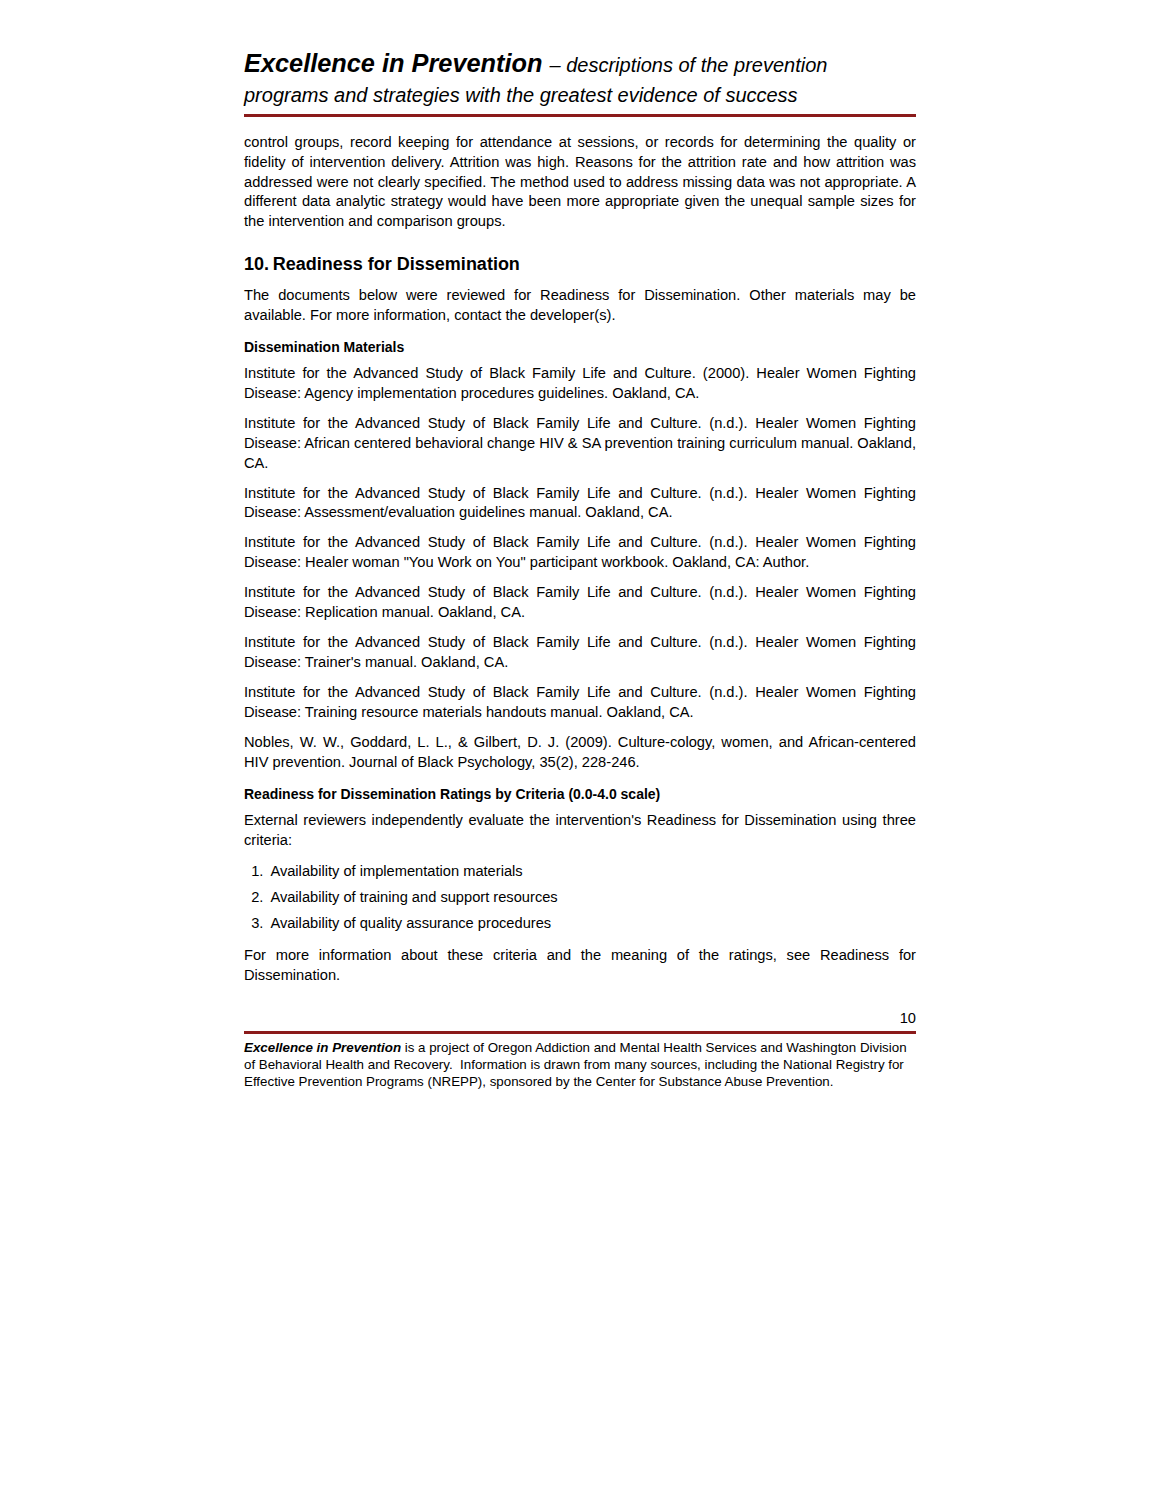Excellence in Prevention – descriptions of the prevention programs and strategies with the greatest evidence of success
control groups, record keeping for attendance at sessions, or records for determining the quality or fidelity of intervention delivery. Attrition was high. Reasons for the attrition rate and how attrition was addressed were not clearly specified. The method used to address missing data was not appropriate. A different data analytic strategy would have been more appropriate given the unequal sample sizes for the intervention and comparison groups.
10. Readiness for Dissemination
The documents below were reviewed for Readiness for Dissemination. Other materials may be available. For more information, contact the developer(s).
Dissemination Materials
Institute for the Advanced Study of Black Family Life and Culture. (2000). Healer Women Fighting Disease: Agency implementation procedures guidelines. Oakland, CA.
Institute for the Advanced Study of Black Family Life and Culture. (n.d.). Healer Women Fighting Disease: African centered behavioral change HIV & SA prevention training curriculum manual. Oakland, CA.
Institute for the Advanced Study of Black Family Life and Culture. (n.d.). Healer Women Fighting Disease: Assessment/evaluation guidelines manual. Oakland, CA.
Institute for the Advanced Study of Black Family Life and Culture. (n.d.). Healer Women Fighting Disease: Healer woman "You Work on You" participant workbook. Oakland, CA: Author.
Institute for the Advanced Study of Black Family Life and Culture. (n.d.). Healer Women Fighting Disease: Replication manual. Oakland, CA.
Institute for the Advanced Study of Black Family Life and Culture. (n.d.). Healer Women Fighting Disease: Trainer's manual. Oakland, CA.
Institute for the Advanced Study of Black Family Life and Culture. (n.d.). Healer Women Fighting Disease: Training resource materials handouts manual. Oakland, CA.
Nobles, W. W., Goddard, L. L., & Gilbert, D. J. (2009). Culture-cology, women, and African-centered HIV prevention. Journal of Black Psychology, 35(2), 228-246.
Readiness for Dissemination Ratings by Criteria (0.0-4.0 scale)
External reviewers independently evaluate the intervention's Readiness for Dissemination using three criteria:
Availability of implementation materials
Availability of training and support resources
Availability of quality assurance procedures
For more information about these criteria and the meaning of the ratings, see Readiness for Dissemination.
10
Excellence in Prevention is a project of Oregon Addiction and Mental Health Services and Washington Division of Behavioral Health and Recovery. Information is drawn from many sources, including the National Registry for Effective Prevention Programs (NREPP), sponsored by the Center for Substance Abuse Prevention.